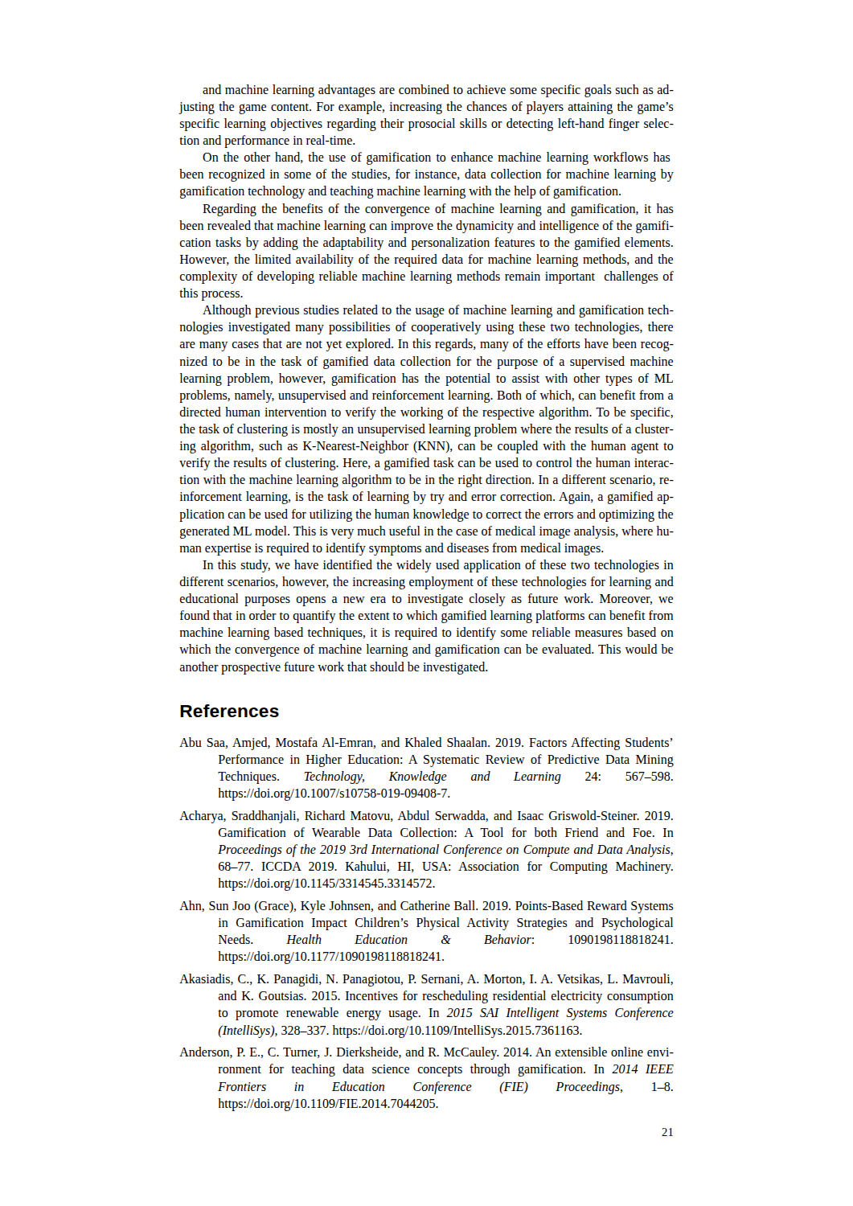and machine learning advantages are combined to achieve some specific goals such as adjusting the game content. For example, increasing the chances of players attaining the game’s specific learning objectives regarding their prosocial skills or detecting left-hand finger selection and performance in real-time.
On the other hand, the use of gamification to enhance machine learning workflows has been recognized in some of the studies, for instance, data collection for machine learning by gamification technology and teaching machine learning with the help of gamification.
Regarding the benefits of the convergence of machine learning and gamification, it has been revealed that machine learning can improve the dynamicity and intelligence of the gamification tasks by adding the adaptability and personalization features to the gamified elements. However, the limited availability of the required data for machine learning methods, and the complexity of developing reliable machine learning methods remain important challenges of this process.
Although previous studies related to the usage of machine learning and gamification technologies investigated many possibilities of cooperatively using these two technologies, there are many cases that are not yet explored. In this regards, many of the efforts have been recognized to be in the task of gamified data collection for the purpose of a supervised machine learning problem, however, gamification has the potential to assist with other types of ML problems, namely, unsupervised and reinforcement learning. Both of which, can benefit from a directed human intervention to verify the working of the respective algorithm. To be specific, the task of clustering is mostly an unsupervised learning problem where the results of a clustering algorithm, such as K-Nearest-Neighbor (KNN), can be coupled with the human agent to verify the results of clustering. Here, a gamified task can be used to control the human interaction with the machine learning algorithm to be in the right direction. In a different scenario, reinforcement learning, is the task of learning by try and error correction. Again, a gamified application can be used for utilizing the human knowledge to correct the errors and optimizing the generated ML model. This is very much useful in the case of medical image analysis, where human expertise is required to identify symptoms and diseases from medical images.
In this study, we have identified the widely used application of these two technologies in different scenarios, however, the increasing employment of these technologies for learning and educational purposes opens a new era to investigate closely as future work. Moreover, we found that in order to quantify the extent to which gamified learning platforms can benefit from machine learning based techniques, it is required to identify some reliable measures based on which the convergence of machine learning and gamification can be evaluated. This would be another prospective future work that should be investigated.
References
Abu Saa, Amjed, Mostafa Al-Emran, and Khaled Shaalan. 2019. Factors Affecting Students’ Performance in Higher Education: A Systematic Review of Predictive Data Mining Techniques. Technology, Knowledge and Learning 24: 567–598. https://doi.org/10.1007/s10758-019-09408-7.
Acharya, Sraddhanjali, Richard Matovu, Abdul Serwadda, and Isaac Griswold-Steiner. 2019. Gamification of Wearable Data Collection: A Tool for both Friend and Foe. In Proceedings of the 2019 3rd International Conference on Compute and Data Analysis, 68–77. ICCDA 2019. Kahului, HI, USA: Association for Computing Machinery. https://doi.org/10.1145/3314545.3314572.
Ahn, Sun Joo (Grace), Kyle Johnsen, and Catherine Ball. 2019. Points-Based Reward Systems in Gamification Impact Children’s Physical Activity Strategies and Psychological Needs. Health Education & Behavior: 1090198118818241. https://doi.org/10.1177/1090198118818241.
Akasiadis, C., K. Panagidi, N. Panagiotou, P. Sernani, A. Morton, I. A. Vetsikas, L. Mavrouli, and K. Goutsias. 2015. Incentives for rescheduling residential electricity consumption to promote renewable energy usage. In 2015 SAI Intelligent Systems Conference (IntelliSys), 328–337. https://doi.org/10.1109/IntelliSys.2015.7361163.
Anderson, P. E., C. Turner, J. Dierksheide, and R. McCauley. 2014. An extensible online environment for teaching data science concepts through gamification. In 2014 IEEE Frontiers in Education Conference (FIE) Proceedings, 1–8. https://doi.org/10.1109/FIE.2014.7044205.
21